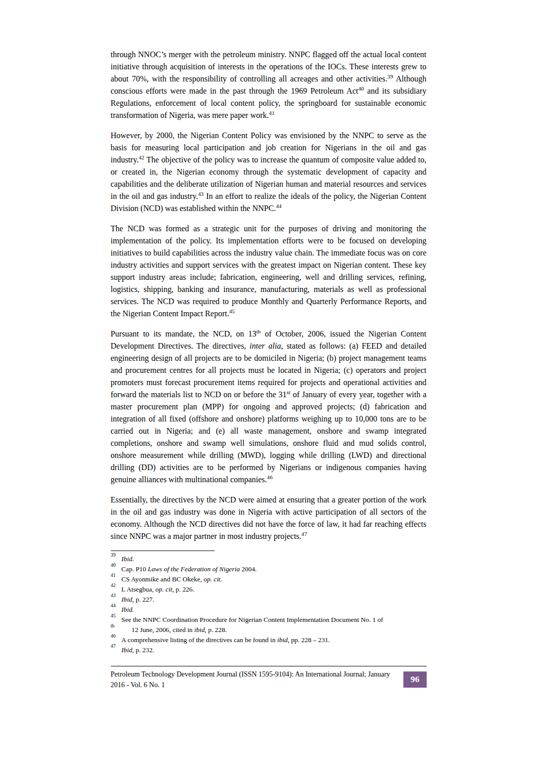through NNOC’s merger with the petroleum ministry. NNPC flagged off the actual local content initiative through acquisition of interests in the operations of the IOCs. These interests grew to about 70%, with the responsibility of controlling all acreages and other activities.39 Although conscious efforts were made in the past through the 1969 Petroleum Act40 and its subsidiary Regulations, enforcement of local content policy, the springboard for sustainable economic transformation of Nigeria, was mere paper work.41
However, by 2000, the Nigerian Content Policy was envisioned by the NNPC to serve as the basis for measuring local participation and job creation for Nigerians in the oil and gas industry.42 The objective of the policy was to increase the quantum of composite value added to, or created in, the Nigerian economy through the systematic development of capacity and capabilities and the deliberate utilization of Nigerian human and material resources and services in the oil and gas industry.43 In an effort to realize the ideals of the policy, the Nigerian Content Division (NCD) was established within the NNPC.44
The NCD was formed as a strategic unit for the purposes of driving and monitoring the implementation of the policy. Its implementation efforts were to be focused on developing initiatives to build capabilities across the industry value chain. The immediate focus was on core industry activities and support services with the greatest impact on Nigerian content. These key support industry areas include; fabrication, engineering, well and drilling services, refining, logistics, shipping, banking and insurance, manufacturing, materials as well as professional services. The NCD was required to produce Monthly and Quarterly Performance Reports, and the Nigerian Content Impact Report.45
Pursuant to its mandate, the NCD, on 13th of October, 2006, issued the Nigerian Content Development Directives. The directives, inter alia, stated as follows: (a) FEED and detailed engineering design of all projects are to be domiciled in Nigeria; (b) project management teams and procurement centres for all projects must be located in Nigeria; (c) operators and project promoters must forecast procurement items required for projects and operational activities and forward the materials list to NCD on or before the 31st of January of every year, together with a master procurement plan (MPP) for ongoing and approved projects; (d) fabrication and integration of all fixed (offshore and onshore) platforms weighing up to 10,000 tons are to be carried out in Nigeria; and (e) all waste management, onshore and swamp integrated completions, onshore and swamp well simulations, onshore fluid and mud solids control, onshore measurement while drilling (MWD), logging while drilling (LWD) and directional drilling (DD) activities are to be performed by Nigerians or indigenous companies having genuine alliances with multinational companies.46
Essentially, the directives by the NCD were aimed at ensuring that a greater portion of the work in the oil and gas industry was done in Nigeria with active participation of all sectors of the economy. Although the NCD directives did not have the force of law, it had far reaching effects since NNPC was a major partner in most industry projects.47
39 Ibid.
40 Cap. P10 Laws of the Federation of Nigeria 2004.
41 CS Ayonmike and BC Okeke, op. cit.
42 L Atsegbua, op. cit, p. 226.
43 Ibid, p. 227.
44 Ibid.
45 See the NNPC Coordination Procedure for Nigerian Content Implementation Document No. 1 of
12th June, 2006, cited in ibid, p. 228.
46 A comprehensive listing of the directives can be found in ibid, pp. 228 – 231.
47 Ibid, p. 232.
Petroleum Technology Development Journal (ISSN 1595-9104): An International Journal; January 2016 - Vol. 6 No. 1
96